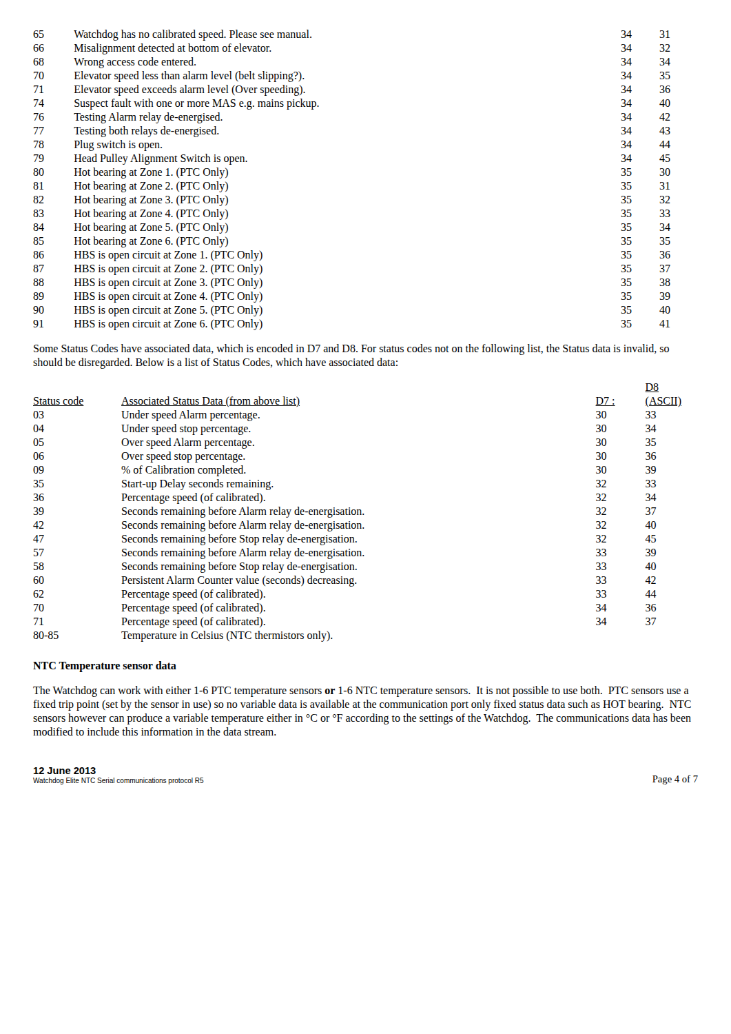| 65 | Watchdog has no calibrated speed. Please see manual. | 34 | 31 |
| 66 | Misalignment detected at bottom of elevator. | 34 | 32 |
| 68 | Wrong access code entered. | 34 | 34 |
| 70 | Elevator speed less than alarm level (belt slipping?). | 34 | 35 |
| 71 | Elevator speed exceeds alarm level (Over speeding). | 34 | 36 |
| 74 | Suspect fault with one or more MAS e.g. mains pickup. | 34 | 40 |
| 76 | Testing Alarm relay de-energised. | 34 | 42 |
| 77 | Testing both relays de-energised. | 34 | 43 |
| 78 | Plug switch is open. | 34 | 44 |
| 79 | Head Pulley Alignment Switch is open. | 34 | 45 |
| 80 | Hot bearing at Zone 1. (PTC Only) | 35 | 30 |
| 81 | Hot bearing at Zone 2. (PTC Only) | 35 | 31 |
| 82 | Hot bearing at Zone 3. (PTC Only) | 35 | 32 |
| 83 | Hot bearing at Zone 4. (PTC Only) | 35 | 33 |
| 84 | Hot bearing at Zone 5. (PTC Only) | 35 | 34 |
| 85 | Hot bearing at Zone 6. (PTC Only) | 35 | 35 |
| 86 | HBS is open circuit at Zone 1. (PTC Only) | 35 | 36 |
| 87 | HBS is open circuit at Zone 2. (PTC Only) | 35 | 37 |
| 88 | HBS is open circuit at Zone 3. (PTC Only) | 35 | 38 |
| 89 | HBS is open circuit at Zone 4. (PTC Only) | 35 | 39 |
| 90 | HBS is open circuit at Zone 5. (PTC Only) | 35 | 40 |
| 91 | HBS is open circuit at Zone 6. (PTC Only) | 35 | 41 |
Some Status Codes have associated data, which is encoded in D7 and D8. For status codes not on the following list, the Status data is invalid, so should be disregarded. Below is a list of Status Codes, which have associated data:
| Status code | Associated Status Data (from above list) | D7 : | D8 (ASCII) |
| --- | --- | --- | --- |
| 03 | Under speed Alarm percentage. | 30 | 33 |
| 04 | Under speed stop percentage. | 30 | 34 |
| 05 | Over speed Alarm percentage. | 30 | 35 |
| 06 | Over speed stop percentage. | 30 | 36 |
| 09 | % of Calibration completed. | 30 | 39 |
| 35 | Start-up Delay seconds remaining. | 32 | 33 |
| 36 | Percentage speed (of calibrated). | 32 | 34 |
| 39 | Seconds remaining before Alarm relay de-energisation. | 32 | 37 |
| 42 | Seconds remaining before Alarm relay de-energisation. | 32 | 40 |
| 47 | Seconds remaining before Stop relay de-energisation. | 32 | 45 |
| 57 | Seconds remaining before Alarm relay de-energisation. | 33 | 39 |
| 58 | Seconds remaining before Stop relay de-energisation. | 33 | 40 |
| 60 | Persistent Alarm Counter value (seconds) decreasing. | 33 | 42 |
| 62 | Percentage speed (of calibrated). | 33 | 44 |
| 70 | Percentage speed (of calibrated). | 34 | 36 |
| 71 | Percentage speed (of calibrated). | 34 | 37 |
| 80-85 | Temperature in Celsius (NTC thermistors only). | | |
NTC Temperature sensor data
The Watchdog can work with either 1-6 PTC temperature sensors or 1-6 NTC temperature sensors. It is not possible to use both. PTC sensors use a fixed trip point (set by the sensor in use) so no variable data is available at the communication port only fixed status data such as HOT bearing. NTC sensors however can produce a variable temperature either in °C or °F according to the settings of the Watchdog. The communications data has been modified to include this information in the data stream.
12 June 2013
Watchdog Elite NTC Serial communications protocol R5
Page 4 of 7